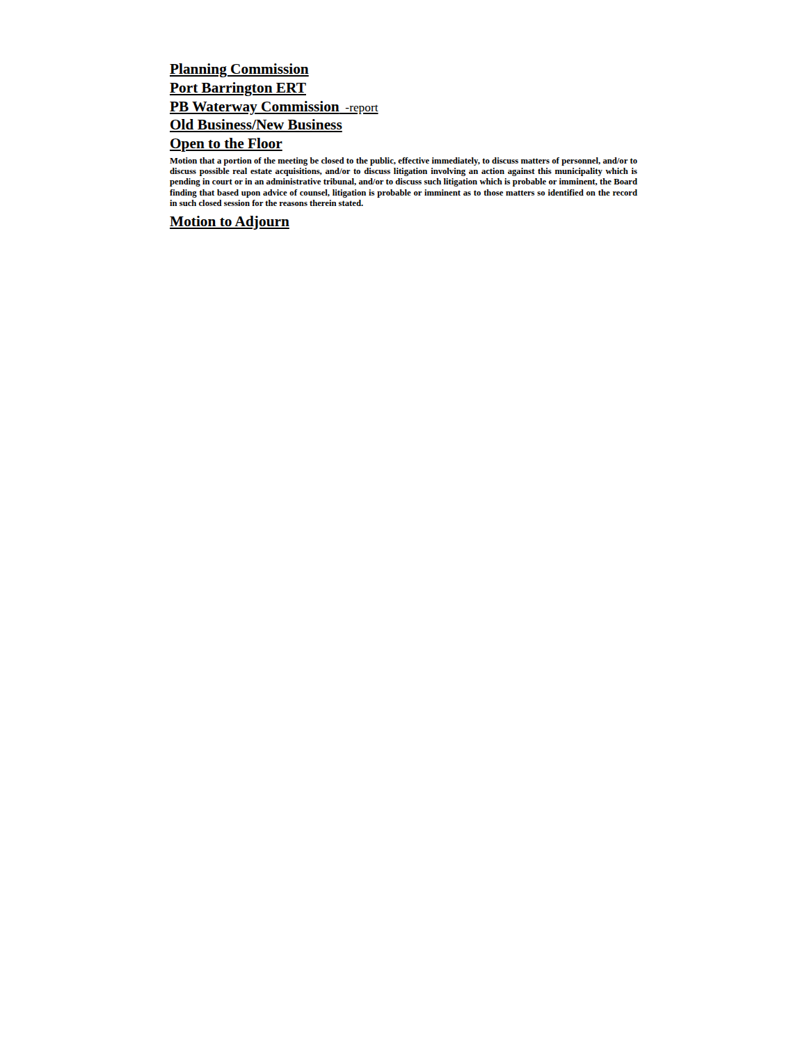Planning Commission
Port Barrington ERT
PB Waterway Commission -report
Old Business/New Business
Open to the Floor
Motion that a portion of the meeting be closed to the public, effective immediately, to discuss matters of personnel, and/or to discuss possible real estate acquisitions, and/or to discuss litigation involving an action against this municipality which is pending in court or in an administrative tribunal, and/or to discuss such litigation which is probable or imminent, the Board finding that based upon advice of counsel, litigation is probable or imminent as to those matters so identified on the record in such closed session for the reasons therein stated.
Motion to Adjourn